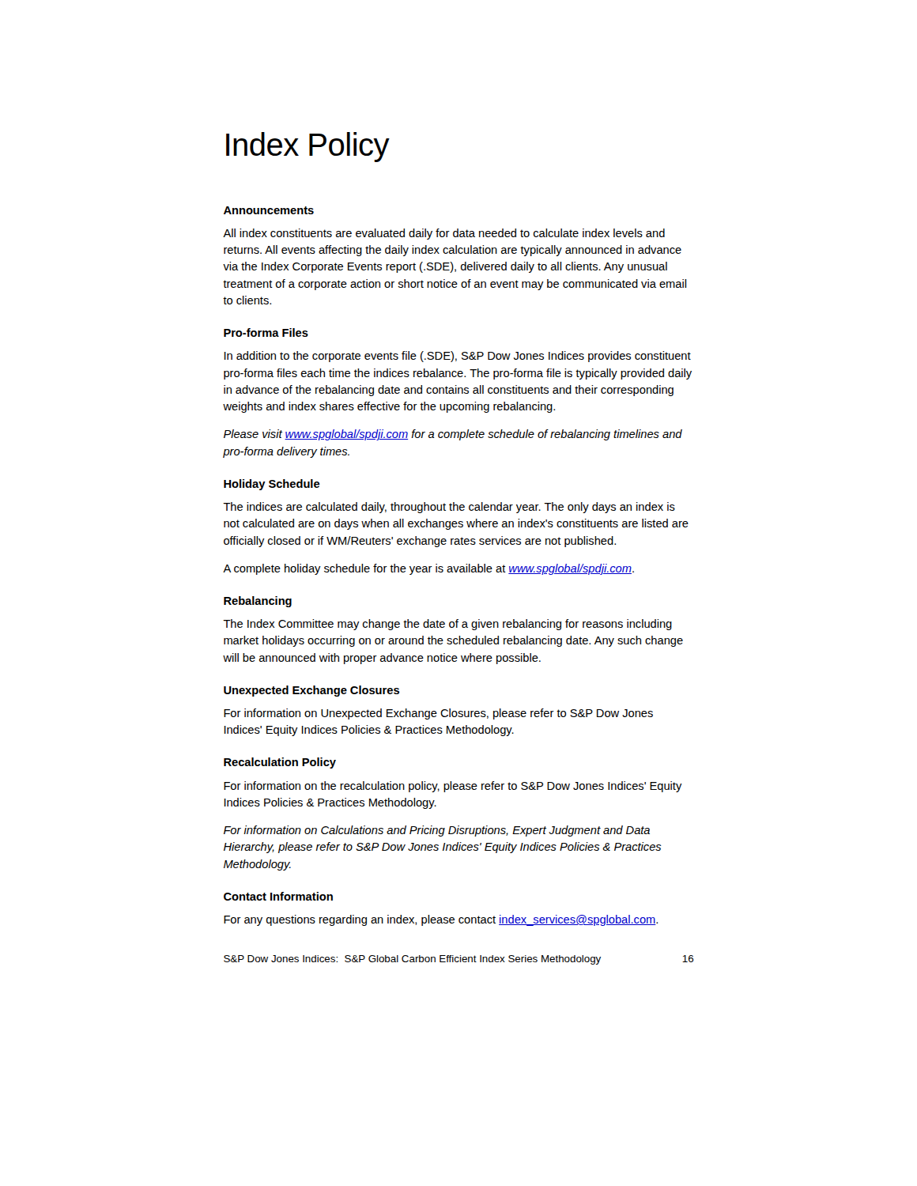Index Policy
Announcements
All index constituents are evaluated daily for data needed to calculate index levels and returns. All events affecting the daily index calculation are typically announced in advance via the Index Corporate Events report (.SDE), delivered daily to all clients. Any unusual treatment of a corporate action or short notice of an event may be communicated via email to clients.
Pro-forma Files
In addition to the corporate events file (.SDE), S&P Dow Jones Indices provides constituent pro-forma files each time the indices rebalance. The pro-forma file is typically provided daily in advance of the rebalancing date and contains all constituents and their corresponding weights and index shares effective for the upcoming rebalancing.
Please visit www.spglobal/spdji.com for a complete schedule of rebalancing timelines and pro-forma delivery times.
Holiday Schedule
The indices are calculated daily, throughout the calendar year. The only days an index is not calculated are on days when all exchanges where an index's constituents are listed are officially closed or if WM/Reuters' exchange rates services are not published.
A complete holiday schedule for the year is available at www.spglobal/spdji.com.
Rebalancing
The Index Committee may change the date of a given rebalancing for reasons including market holidays occurring on or around the scheduled rebalancing date. Any such change will be announced with proper advance notice where possible.
Unexpected Exchange Closures
For information on Unexpected Exchange Closures, please refer to S&P Dow Jones Indices' Equity Indices Policies & Practices Methodology.
Recalculation Policy
For information on the recalculation policy, please refer to S&P Dow Jones Indices' Equity Indices Policies & Practices Methodology.
For information on Calculations and Pricing Disruptions, Expert Judgment and Data Hierarchy, please refer to S&P Dow Jones Indices' Equity Indices Policies & Practices Methodology.
Contact Information
For any questions regarding an index, please contact index_services@spglobal.com.
S&P Dow Jones Indices: S&P Global Carbon Efficient Index Series Methodology 16